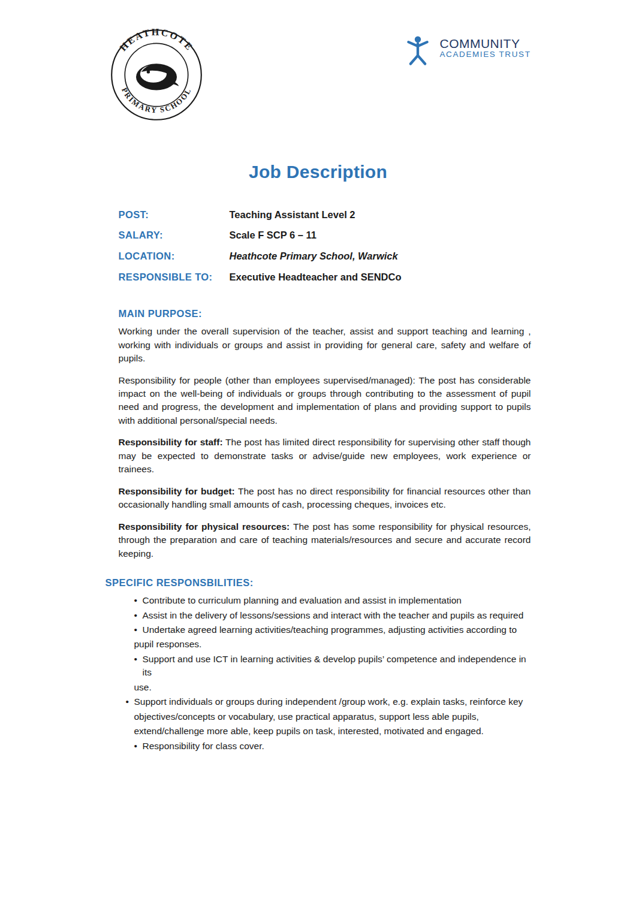HEATHCOTE PRIMARY SCHOOL
COMMUNITY
ACADEMIES TRUST
Job Description
| POST: | Teaching Assistant Level 2 |
| SALARY: | Scale F SCP 6 – 11 |
| LOCATION: | Heathcote Primary School, Warwick |
| RESPONSIBLE TO: | Executive Headteacher and SENDCo |
MAIN PURPOSE:
Working under the overall supervision of the teacher, assist and support teaching and learning , working with individuals or groups and assist in providing for general care, safety and welfare of pupils.
Responsibility for people (other than employees supervised/managed): The post has considerable impact on the well-being of individuals or groups through contributing to the assessment of pupil need and progress, the development and implementation of plans and providing support to pupils with additional personal/special needs.
Responsibility for staff: The post has limited direct responsibility for supervising other staff though may be expected to demonstrate tasks or advise/guide new employees, work experience or trainees.
Responsibility for budget: The post has no direct responsibility for financial resources other than occasionally handling small amounts of cash, processing cheques, invoices etc.
Responsibility for physical resources: The post has some responsibility for physical resources, through the preparation and care of teaching materials/resources and secure and accurate record keeping.
SPECIFIC RESPONSBILITIES:
Contribute to curriculum planning and evaluation and assist in implementation
Assist in the delivery of lessons/sessions and interact with the teacher and pupils as required
Undertake agreed learning activities/teaching programmes, adjusting activities according to
pupil responses.
Support and use ICT in learning activities & develop pupils’ competence and independence in its
use.
Support individuals or groups during independent /group work, e.g. explain tasks, reinforce key
objectives/concepts or vocabulary, use practical apparatus, support less able pupils,
extend/challenge more able, keep pupils on task, interested, motivated and engaged.
Responsibility for class cover.